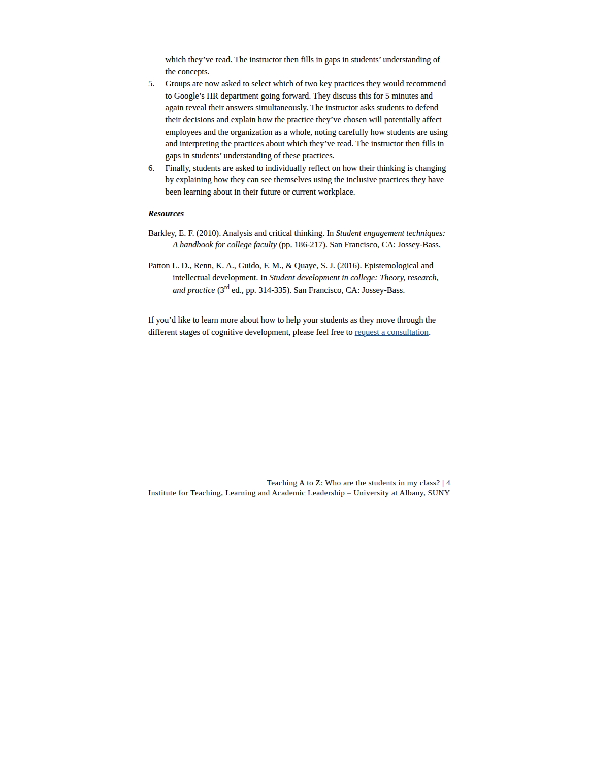which they’ve read. The instructor then fills in gaps in students’ understanding of the concepts.
5. Groups are now asked to select which of two key practices they would recommend to Google’s HR department going forward. They discuss this for 5 minutes and again reveal their answers simultaneously. The instructor asks students to defend their decisions and explain how the practice they’ve chosen will potentially affect employees and the organization as a whole, noting carefully how students are using and interpreting the practices about which they’ve read. The instructor then fills in gaps in students’ understanding of these practices.
6. Finally, students are asked to individually reflect on how their thinking is changing by explaining how they can see themselves using the inclusive practices they have been learning about in their future or current workplace.
Resources
Barkley, E. F. (2010). Analysis and critical thinking. In Student engagement techniques: A handbook for college faculty (pp. 186-217). San Francisco, CA: Jossey-Bass.
Patton L. D., Renn, K. A., Guido, F. M., & Quaye, S. J. (2016). Epistemological and intellectual development. In Student development in college: Theory, research, and practice (3rd ed., pp. 314-335). San Francisco, CA: Jossey-Bass.
If you’d like to learn more about how to help your students as they move through the different stages of cognitive development, please feel free to request a consultation.
Teaching A to Z: Who are the students in my class? | 4
Institute for Teaching, Learning and Academic Leadership – University at Albany, SUNY